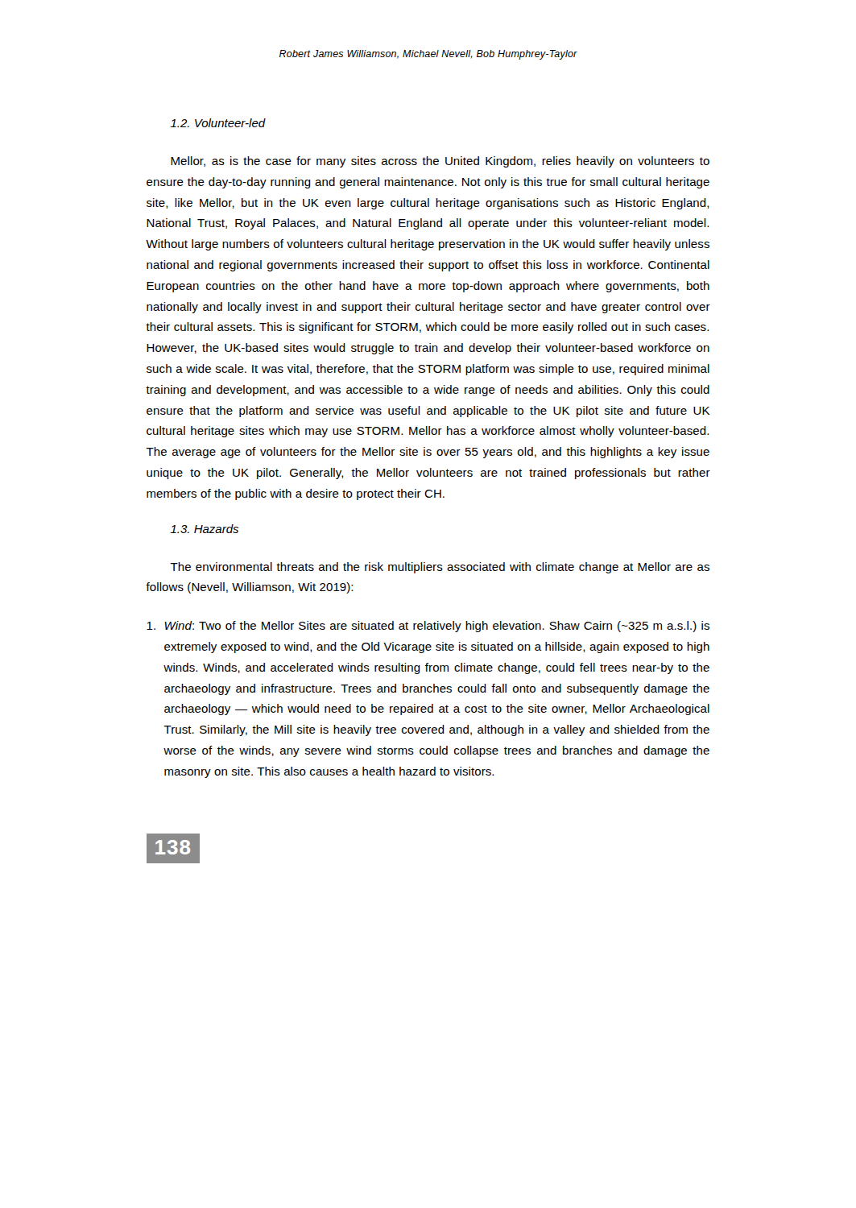Robert James Williamson, Michael Nevell, Bob Humphrey-Taylor
1.2. Volunteer-led
Mellor, as is the case for many sites across the United Kingdom, relies heavily on volunteers to ensure the day-to-day running and general maintenance. Not only is this true for small cultural heritage site, like Mellor, but in the UK even large cultural heritage organisations such as Historic England, National Trust, Royal Palaces, and Natural England all operate under this volunteer-reliant model. Without large numbers of volunteers cultural heritage preservation in the UK would suffer heavily unless national and regional governments increased their support to offset this loss in workforce. Continental European countries on the other hand have a more top-down approach where governments, both nationally and locally invest in and support their cultural heritage sector and have greater control over their cultural assets. This is significant for STORM, which could be more easily rolled out in such cases. However, the UK-based sites would struggle to train and develop their volunteer-based workforce on such a wide scale. It was vital, therefore, that the STORM platform was simple to use, required minimal training and development, and was accessible to a wide range of needs and abilities. Only this could ensure that the platform and service was useful and applicable to the UK pilot site and future UK cultural heritage sites which may use STORM. Mellor has a workforce almost wholly volunteer-based. The average age of volunteers for the Mellor site is over 55 years old, and this highlights a key issue unique to the UK pilot. Generally, the Mellor volunteers are not trained professionals but rather members of the public with a desire to protect their CH.
1.3. Hazards
The environmental threats and the risk multipliers associated with climate change at Mellor are as follows (Nevell, Williamson, Wit 2019):
Wind: Two of the Mellor Sites are situated at relatively high elevation. Shaw Cairn (~325 m a.s.l.) is extremely exposed to wind, and the Old Vicarage site is situated on a hillside, again exposed to high winds. Winds, and accelerated winds resulting from climate change, could fell trees near-by to the archaeology and infrastructure. Trees and branches could fall onto and subsequently damage the archaeology — which would need to be repaired at a cost to the site owner, Mellor Archaeological Trust. Similarly, the Mill site is heavily tree covered and, although in a valley and shielded from the worse of the winds, any severe wind storms could collapse trees and branches and damage the masonry on site. This also causes a health hazard to visitors.
138